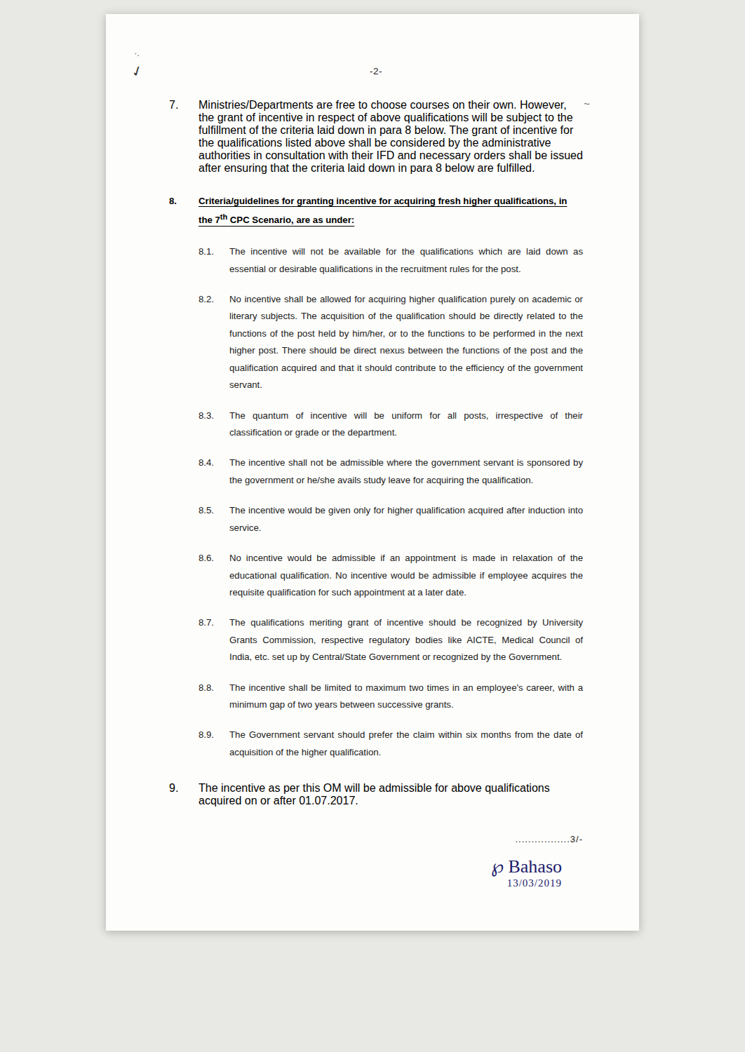·.
✓
~
-2-
7. Ministries/Departments are free to choose courses on their own. However, the grant of incentive in respect of above qualifications will be subject to the fulfillment of the criteria laid down in para 8 below. The grant of incentive for the qualifications listed above shall be considered by the administrative authorities in consultation with their IFD and necessary orders shall be issued after ensuring that the criteria laid down in para 8 below are fulfilled.
8. Criteria/guidelines for granting incentive for acquiring fresh higher qualifications, in the 7th CPC Scenario, are as under:
8.1. The incentive will not be available for the qualifications which are laid down as essential or desirable qualifications in the recruitment rules for the post.
8.2. No incentive shall be allowed for acquiring higher qualification purely on academic or literary subjects. The acquisition of the qualification should be directly related to the functions of the post held by him/her, or to the functions to be performed in the next higher post. There should be direct nexus between the functions of the post and the qualification acquired and that it should contribute to the efficiency of the government servant.
8.3. The quantum of incentive will be uniform for all posts, irrespective of their classification or grade or the department.
8.4. The incentive shall not be admissible where the government servant is sponsored by the government or he/she avails study leave for acquiring the qualification.
8.5. The incentive would be given only for higher qualification acquired after induction into service.
8.6. No incentive would be admissible if an appointment is made in relaxation of the educational qualification. No incentive would be admissible if employee acquires the requisite qualification for such appointment at a later date.
8.7. The qualifications meriting grant of incentive should be recognized by University Grants Commission, respective regulatory bodies like AICTE, Medical Council of India, etc. set up by Central/State Government or recognized by the Government.
8.8. The incentive shall be limited to maximum two times in an employee's career, with a minimum gap of two years between successive grants.
8.9. The Government servant should prefer the claim within six months from the date of acquisition of the higher qualification.
9. The incentive as per this OM will be admissible for above qualifications acquired on or after 01.07.2017.
.................3/-
℘ Bahaso 13/03/2019